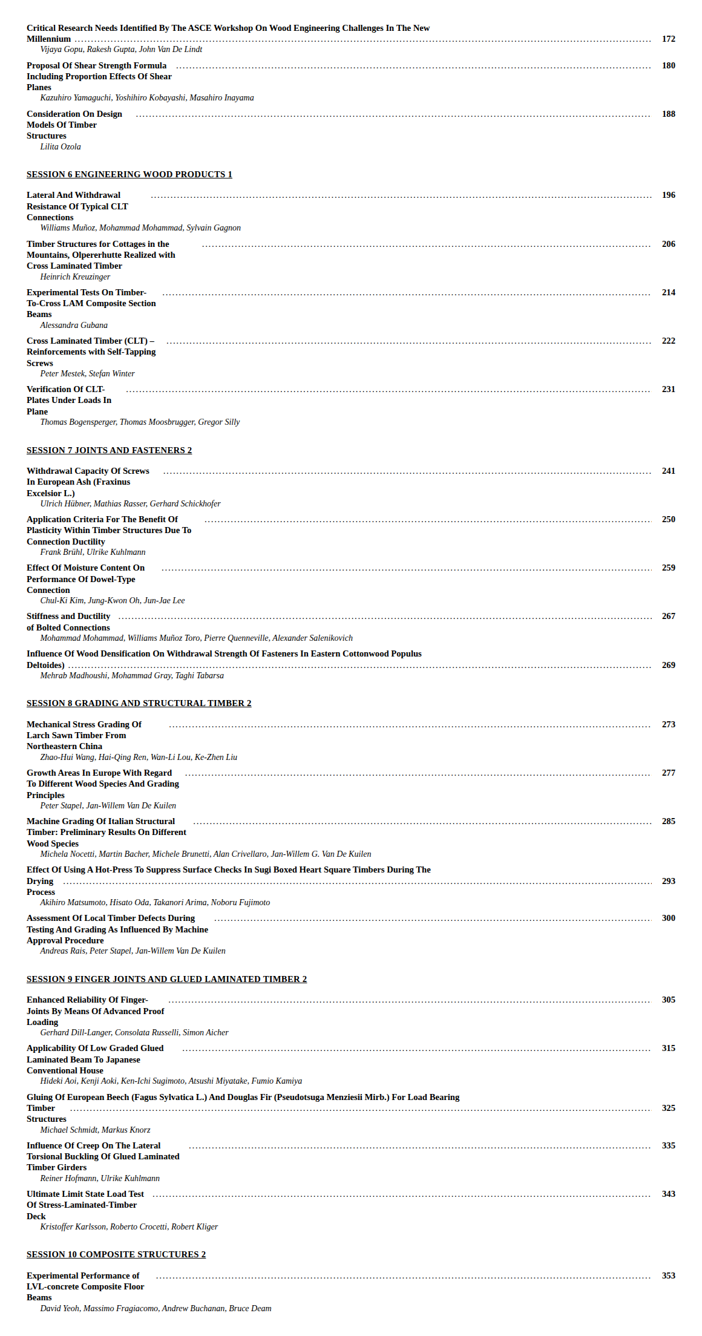Critical Research Needs Identified By The ASCE Workshop On Wood Engineering Challenges In The New Millennium 172
Vijaya Gopu, Rakesh Gupta, John Van De Lindt
Proposal Of Shear Strength Formula Including Proportion Effects Of Shear Planes 180
Kazuhiro Yamaguchi, Yoshihiro Kobayashi, Masahiro Inayama
Consideration On Design Models Of Timber Structures 188
Lilita Ozola
SESSION 6 ENGINEERING WOOD PRODUCTS 1
Lateral And Withdrawal Resistance Of Typical CLT Connections 196
Williams Muñoz, Mohammad Mohammad, Sylvain Gagnon
Timber Structures for Cottages in the Mountains, Olpererhutte Realized with Cross Laminated Timber 206
Heinrich Kreuzinger
Experimental Tests On Timber-To-Cross LAM Composite Section Beams 214
Alessandra Gubana
Cross Laminated Timber (CLT) – Reinforcements with Self-Tapping Screws 222
Peter Mestek, Stefan Winter
Verification Of CLT-Plates Under Loads In Plane 231
Thomas Bogensperger, Thomas Moosbrugger, Gregor Silly
SESSION 7 JOINTS AND FASTENERS 2
Withdrawal Capacity Of Screws In European Ash (Fraxinus Excelsior L.) 241
Ulrich Hübner, Mathias Rasser, Gerhard Schickhofer
Application Criteria For The Benefit Of Plasticity Within Timber Structures Due To Connection Ductility 250
Frank Brühl, Ulrike Kuhlmann
Effect Of Moisture Content On Performance Of Dowel-Type Connection 259
Chul-Ki Kim, Jung-Kwon Oh, Jun-Jae Lee
Stiffness and Ductility of Bolted Connections 267
Mohammad Mohammad, Williams Muñoz Toro, Pierre Quenneville, Alexander Salenikovich
Influence Of Wood Densification On Withdrawal Strength Of Fasteners In Eastern Cottonwood Populus Deltoides) 269
Mehrab Madhoushi, Mohammad Gray, Taghi Tabarsa
SESSION 8 GRADING AND STRUCTURAL TIMBER 2
Mechanical Stress Grading Of Larch Sawn Timber From Northeastern China 273
Zhao-Hui Wang, Hai-Qing Ren, Wan-Li Lou, Ke-Zhen Liu
Growth Areas In Europe With Regard To Different Wood Species And Grading Principles 277
Peter Stapel, Jan-Willem Van De Kuilen
Machine Grading Of Italian Structural Timber: Preliminary Results On Different Wood Species 285
Michela Nocetti, Martin Bacher, Michele Brunetti, Alan Crivellaro, Jan-Willem G. Van De Kuilen
Effect Of Using A Hot-Press To Suppress Surface Checks In Sugi Boxed Heart Square Timbers During The Drying Process 293
Akihiro Matsumoto, Hisato Oda, Takanori Arima, Noboru Fujimoto
Assessment Of Local Timber Defects During Testing And Grading As Influenced By Machine Approval Procedure 300
Andreas Rais, Peter Stapel, Jan-Willem Van De Kuilen
SESSION 9 FINGER JOINTS AND GLUED LAMINATED TIMBER 2
Enhanced Reliability Of Finger-Joints By Means Of Advanced Proof Loading 305
Gerhard Dill-Langer, Consolata Russelli, Simon Aicher
Applicability Of Low Graded Glued Laminated Beam To Japanese Conventional House 315
Hideki Aoi, Kenji Aoki, Ken-Ichi Sugimoto, Atsushi Miyatake, Fumio Kamiya
Gluing Of European Beech (Fagus Sylvatica L.) And Douglas Fir (Pseudotsuga Menziesii Mirb.) For Load Bearing Timber Structures 325
Michael Schmidt, Markus Knorz
Influence Of Creep On The Lateral Torsional Buckling Of Glued Laminated Timber Girders 335
Reiner Hofmann, Ulrike Kuhlmann
Ultimate Limit State Load Test Of Stress-Laminated-Timber Deck 343
Kristoffer Karlsson, Roberto Crocetti, Robert Kliger
SESSION 10 COMPOSITE STRUCTURES 2
Experimental Performance of LVL-concrete Composite Floor Beams 353
David Yeoh, Massimo Fragiacomo, Andrew Buchanan, Bruce Deam